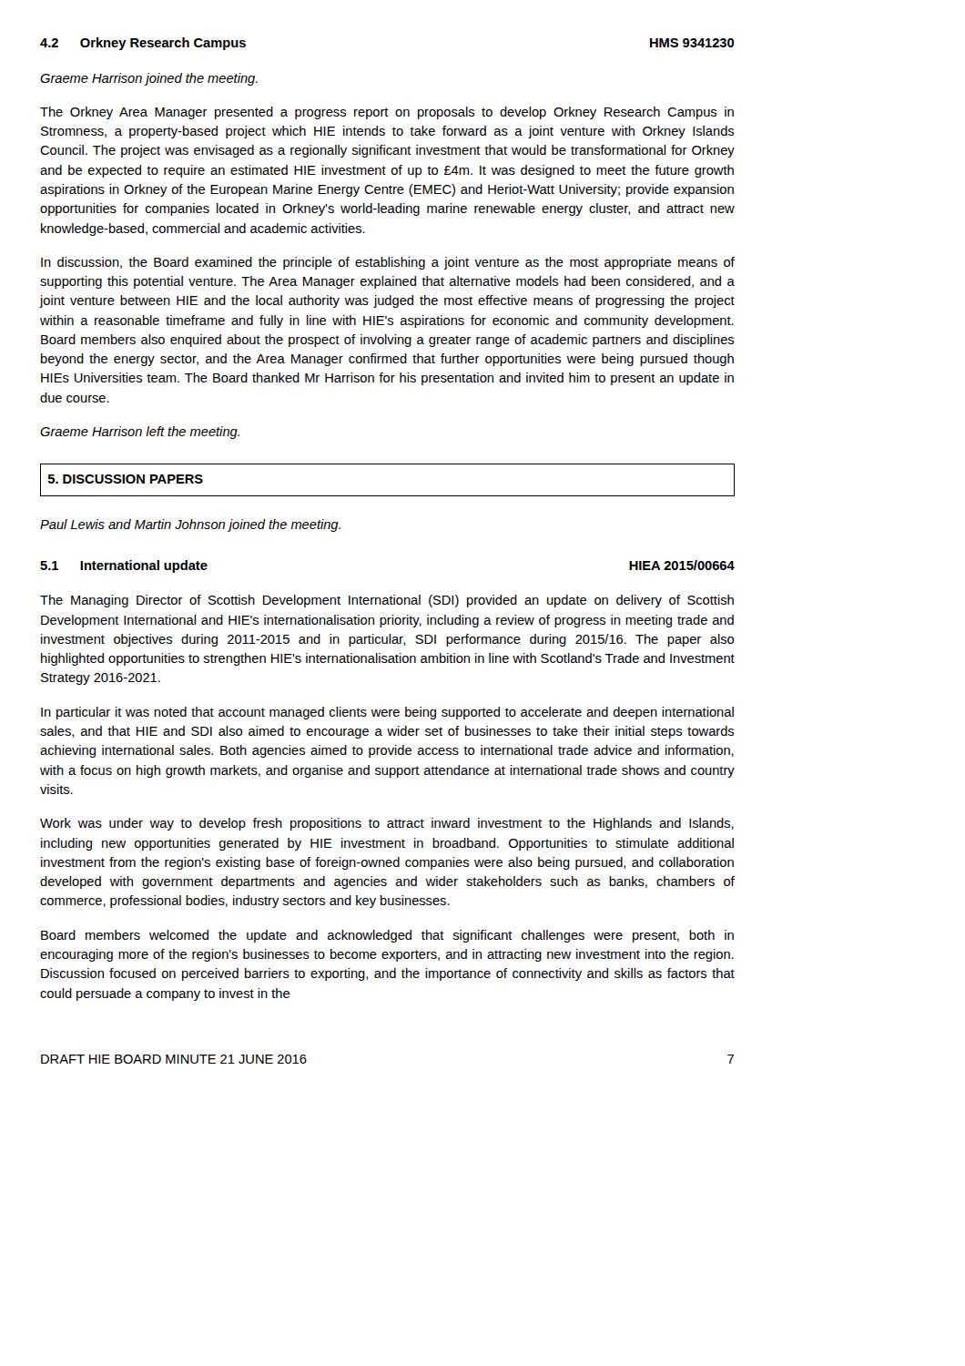4.2 Orkney Research Campus HMS 9341230
Graeme Harrison joined the meeting.
The Orkney Area Manager presented a progress report on proposals to develop Orkney Research Campus in Stromness, a property-based project which HIE intends to take forward as a joint venture with Orkney Islands Council. The project was envisaged as a regionally significant investment that would be transformational for Orkney and be expected to require an estimated HIE investment of up to £4m. It was designed to meet the future growth aspirations in Orkney of the European Marine Energy Centre (EMEC) and Heriot-Watt University; provide expansion opportunities for companies located in Orkney's world-leading marine renewable energy cluster, and attract new knowledge-based, commercial and academic activities.
In discussion, the Board examined the principle of establishing a joint venture as the most appropriate means of supporting this potential venture. The Area Manager explained that alternative models had been considered, and a joint venture between HIE and the local authority was judged the most effective means of progressing the project within a reasonable timeframe and fully in line with HIE's aspirations for economic and community development. Board members also enquired about the prospect of involving a greater range of academic partners and disciplines beyond the energy sector, and the Area Manager confirmed that further opportunities were being pursued though HIEs Universities team. The Board thanked Mr Harrison for his presentation and invited him to present an update in due course.
Graeme Harrison left the meeting.
5. DISCUSSION PAPERS
Paul Lewis and Martin Johnson joined the meeting.
5.1 International update HIEA 2015/00664
The Managing Director of Scottish Development International (SDI) provided an update on delivery of Scottish Development International and HIE's internationalisation priority, including a review of progress in meeting trade and investment objectives during 2011-2015 and in particular, SDI performance during 2015/16. The paper also highlighted opportunities to strengthen HIE's internationalisation ambition in line with Scotland's Trade and Investment Strategy 2016-2021.
In particular it was noted that account managed clients were being supported to accelerate and deepen international sales, and that HIE and SDI also aimed to encourage a wider set of businesses to take their initial steps towards achieving international sales. Both agencies aimed to provide access to international trade advice and information, with a focus on high growth markets, and organise and support attendance at international trade shows and country visits.
Work was under way to develop fresh propositions to attract inward investment to the Highlands and Islands, including new opportunities generated by HIE investment in broadband. Opportunities to stimulate additional investment from the region's existing base of foreign-owned companies were also being pursued, and collaboration developed with government departments and agencies and wider stakeholders such as banks, chambers of commerce, professional bodies, industry sectors and key businesses.
Board members welcomed the update and acknowledged that significant challenges were present, both in encouraging more of the region's businesses to become exporters, and in attracting new investment into the region. Discussion focused on perceived barriers to exporting, and the importance of connectivity and skills as factors that could persuade a company to invest in the
DRAFT HIE BOARD MINUTE 21 JUNE 2016 7